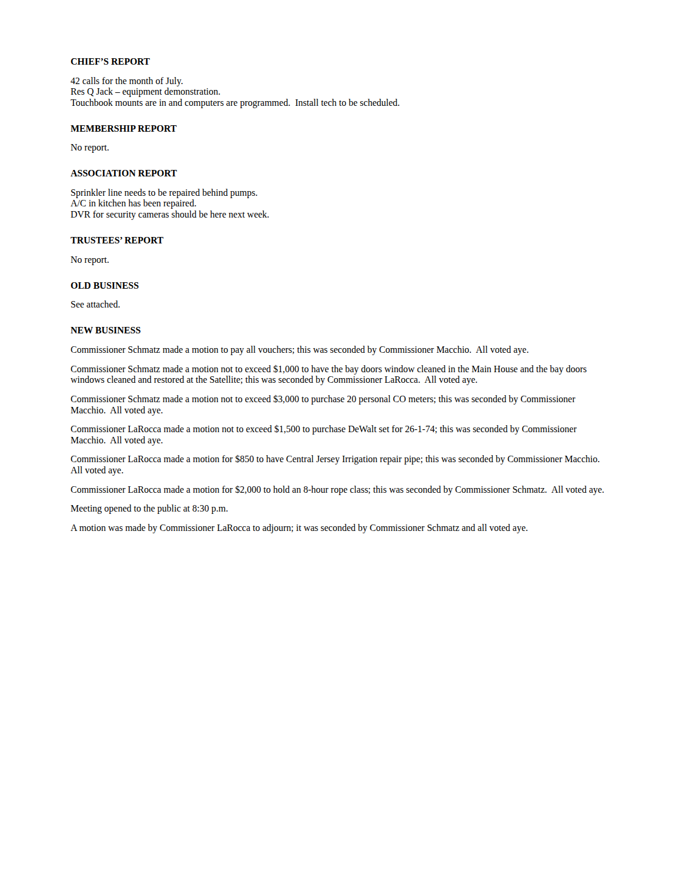Chief’s Report
42 calls for the month of July.
Res Q Jack – equipment demonstration.
Touchbook mounts are in and computers are programmed. Install tech to be scheduled.
Membership Report
No report.
Association Report
Sprinkler line needs to be repaired behind pumps.
A/C in kitchen has been repaired.
DVR for security cameras should be here next week.
Trustees’ Report
No report.
Old Business
See attached.
New Business
Commissioner Schmatz made a motion to pay all vouchers; this was seconded by Commissioner Macchio. All voted aye.
Commissioner Schmatz made a motion not to exceed $1,000 to have the bay doors window cleaned in the Main House and the bay doors windows cleaned and restored at the Satellite; this was seconded by Commissioner LaRocca. All voted aye.
Commissioner Schmatz made a motion not to exceed $3,000 to purchase 20 personal CO meters; this was seconded by Commissioner Macchio. All voted aye.
Commissioner LaRocca made a motion not to exceed $1,500 to purchase DeWalt set for 26-1-74; this was seconded by Commissioner Macchio. All voted aye.
Commissioner LaRocca made a motion for $850 to have Central Jersey Irrigation repair pipe; this was seconded by Commissioner Macchio. All voted aye.
Commissioner LaRocca made a motion for $2,000 to hold an 8-hour rope class; this was seconded by Commissioner Schmatz. All voted aye.
Meeting opened to the public at 8:30 p.m.
A motion was made by Commissioner LaRocca to adjourn; it was seconded by Commissioner Schmatz and all voted aye.